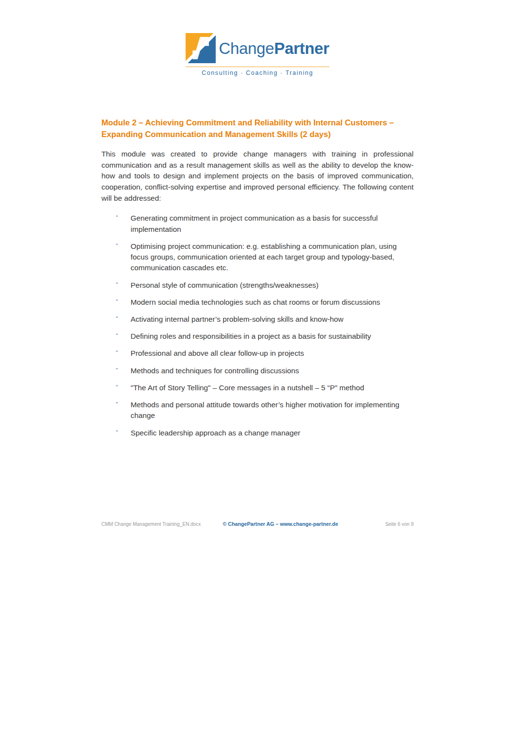Change Partner
Consulting · Coaching · Training
Module 2 – Achieving Commitment and Reliability with Internal Customers – Expanding Communication and Management Skills (2 days)
This module was created to provide change managers with training in professional communication and as a result management skills as well as the ability to develop the know-how and tools to design and implement projects on the basis of improved communication, cooperation, conflict-solving expertise and improved personal efficiency. The following content will be addressed:
Generating commitment in project communication as a basis for successful implementation
Optimising project communication: e.g. establishing a communication plan, using focus groups, communication oriented at each target group and typology-based, communication cascades etc.
Personal style of communication (strengths/weaknesses)
Modern social media technologies such as chat rooms or forum discussions
Activating internal partner’s problem-solving skills and know-how
Defining roles and responsibilities in a project as a basis for sustainability
Professional and above all clear follow-up in projects
Methods and techniques for controlling discussions
"The Art of Story Telling" – Core messages in a nutshell – 5 “P” method
Methods and personal attitude towards other’s higher motivation for implementing change
Specific leadership approach as a change manager
CMM Change Management Training_EN.docx
© ChangePartner AG – www.change-partner.de
Seite 6 von 9